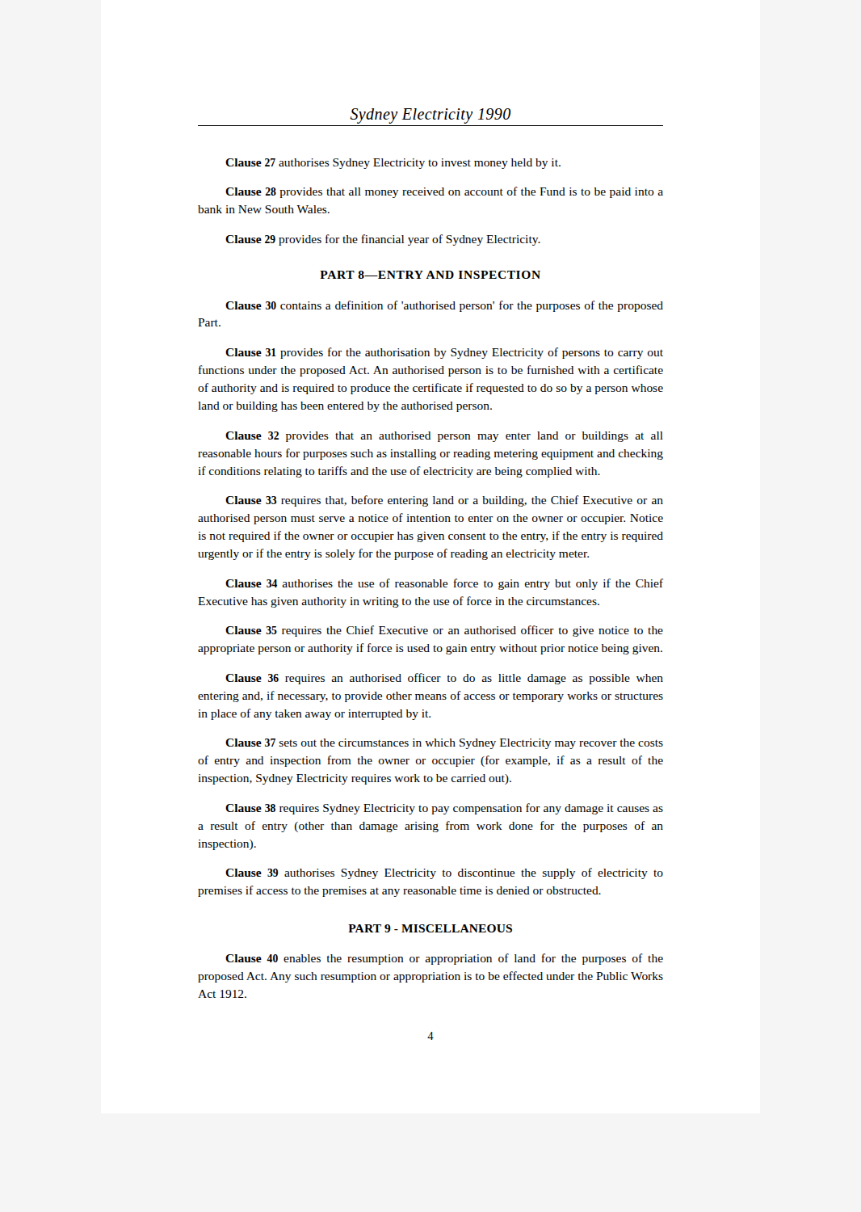Sydney Electricity 1990
Clause 27 authorises Sydney Electricity to invest money held by it.
Clause 28 provides that all money received on account of the Fund is to be paid into a bank in New South Wales.
Clause 29 provides for the financial year of Sydney Electricity.
PART 8—ENTRY AND INSPECTION
Clause 30 contains a definition of 'authorised person' for the purposes of the proposed Part.
Clause 31 provides for the authorisation by Sydney Electricity of persons to carry out functions under the proposed Act. An authorised person is to be furnished with a certificate of authority and is required to produce the certificate if requested to do so by a person whose land or building has been entered by the authorised person.
Clause 32 provides that an authorised person may enter land or buildings at all reasonable hours for purposes such as installing or reading metering equipment and checking if conditions relating to tariffs and the use of electricity are being complied with.
Clause 33 requires that, before entering land or a building, the Chief Executive or an authorised person must serve a notice of intention to enter on the owner or occupier. Notice is not required if the owner or occupier has given consent to the entry, if the entry is required urgently or if the entry is solely for the purpose of reading an electricity meter.
Clause 34 authorises the use of reasonable force to gain entry but only if the Chief Executive has given authority in writing to the use of force in the circumstances.
Clause 35 requires the Chief Executive or an authorised officer to give notice to the appropriate person or authority if force is used to gain entry without prior notice being given.
Clause 36 requires an authorised officer to do as little damage as possible when entering and, if necessary, to provide other means of access or temporary works or structures in place of any taken away or interrupted by it.
Clause 37 sets out the circumstances in which Sydney Electricity may recover the costs of entry and inspection from the owner or occupier (for example, if as a result of the inspection, Sydney Electricity requires work to be carried out).
Clause 38 requires Sydney Electricity to pay compensation for any damage it causes as a result of entry (other than damage arising from work done for the purposes of an inspection).
Clause 39 authorises Sydney Electricity to discontinue the supply of electricity to premises if access to the premises at any reasonable time is denied or obstructed.
PART 9 - MISCELLANEOUS
Clause 40 enables the resumption or appropriation of land for the purposes of the proposed Act. Any such resumption or appropriation is to be effected under the Public Works Act 1912.
4